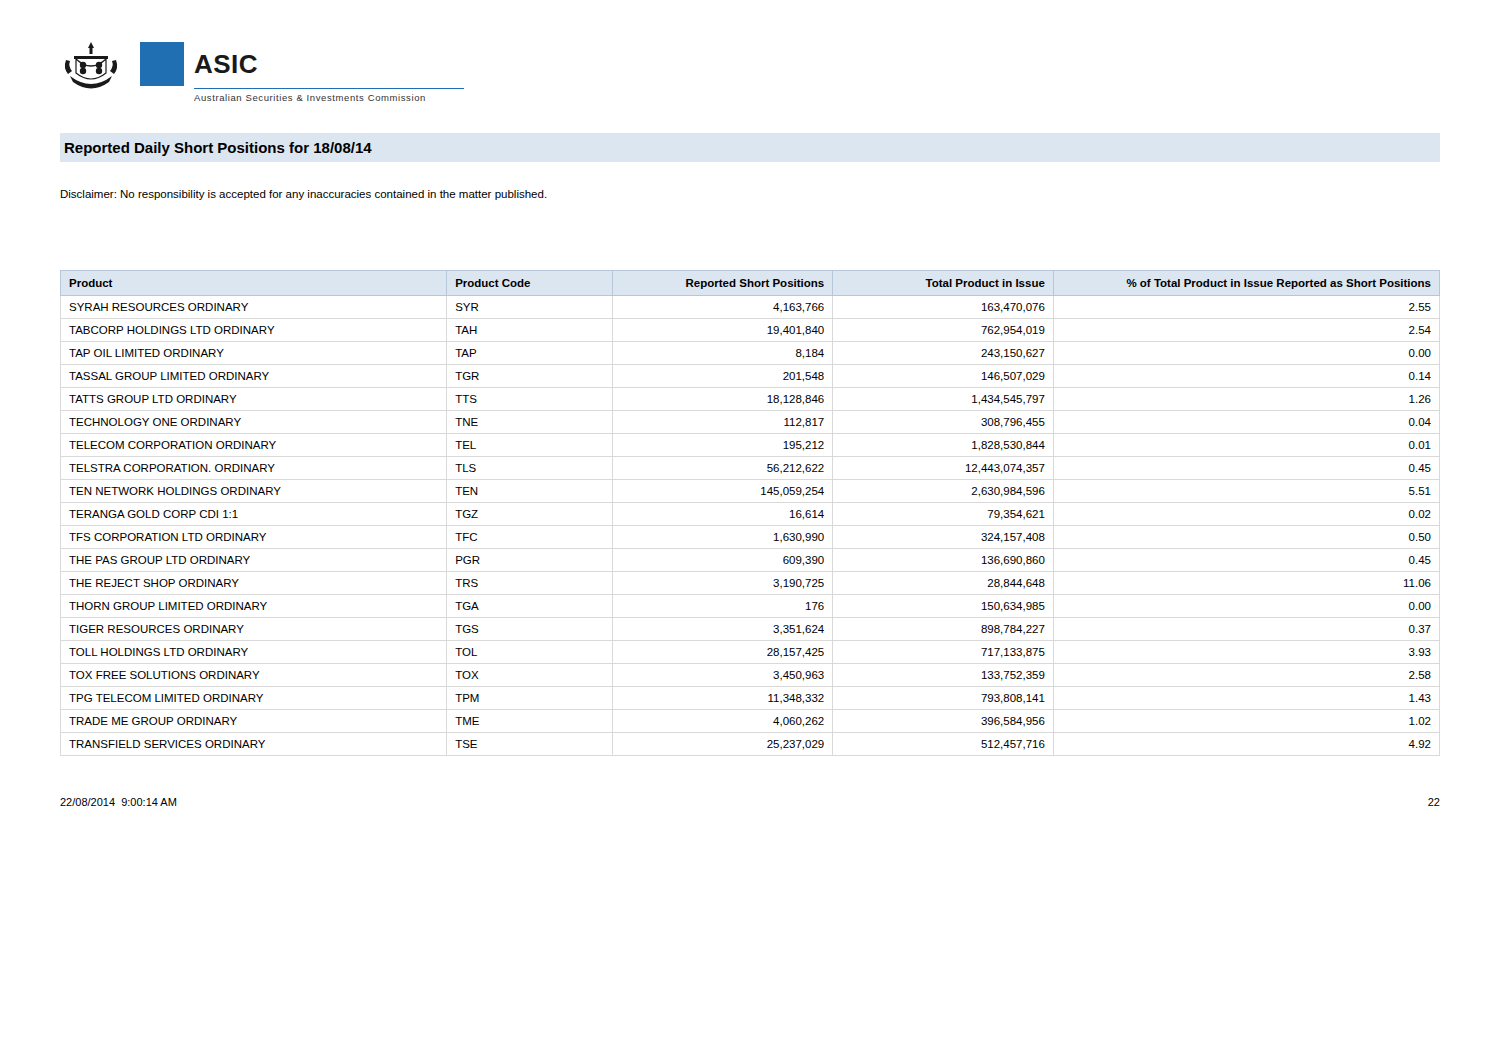ASIC
Australian Securities & Investments Commission
Reported Daily Short Positions for 18/08/14
Disclaimer: No responsibility is accepted for any inaccuracies contained in the matter published.
| Product | Product Code | Reported Short Positions | Total Product in Issue | % of Total Product in Issue Reported as Short Positions |
| --- | --- | --- | --- | --- |
| SYRAH RESOURCES ORDINARY | SYR | 4,163,766 | 163,470,076 | 2.55 |
| TABCORP HOLDINGS LTD ORDINARY | TAH | 19,401,840 | 762,954,019 | 2.54 |
| TAP OIL LIMITED ORDINARY | TAP | 8,184 | 243,150,627 | 0.00 |
| TASSAL GROUP LIMITED ORDINARY | TGR | 201,548 | 146,507,029 | 0.14 |
| TATTS GROUP LTD ORDINARY | TTS | 18,128,846 | 1,434,545,797 | 1.26 |
| TECHNOLOGY ONE ORDINARY | TNE | 112,817 | 308,796,455 | 0.04 |
| TELECOM CORPORATION ORDINARY | TEL | 195,212 | 1,828,530,844 | 0.01 |
| TELSTRA CORPORATION. ORDINARY | TLS | 56,212,622 | 12,443,074,357 | 0.45 |
| TEN NETWORK HOLDINGS ORDINARY | TEN | 145,059,254 | 2,630,984,596 | 5.51 |
| TERANGA GOLD CORP CDI 1:1 | TGZ | 16,614 | 79,354,621 | 0.02 |
| TFS CORPORATION LTD ORDINARY | TFC | 1,630,990 | 324,157,408 | 0.50 |
| THE PAS GROUP LTD ORDINARY | PGR | 609,390 | 136,690,860 | 0.45 |
| THE REJECT SHOP ORDINARY | TRS | 3,190,725 | 28,844,648 | 11.06 |
| THORN GROUP LIMITED ORDINARY | TGA | 176 | 150,634,985 | 0.00 |
| TIGER RESOURCES ORDINARY | TGS | 3,351,624 | 898,784,227 | 0.37 |
| TOLL HOLDINGS LTD ORDINARY | TOL | 28,157,425 | 717,133,875 | 3.93 |
| TOX FREE SOLUTIONS ORDINARY | TOX | 3,450,963 | 133,752,359 | 2.58 |
| TPG TELECOM LIMITED ORDINARY | TPM | 11,348,332 | 793,808,141 | 1.43 |
| TRADE ME GROUP ORDINARY | TME | 4,060,262 | 396,584,956 | 1.02 |
| TRANSFIELD SERVICES ORDINARY | TSE | 25,237,029 | 512,457,716 | 4.92 |
22/08/2014 9:00:14 AM
22